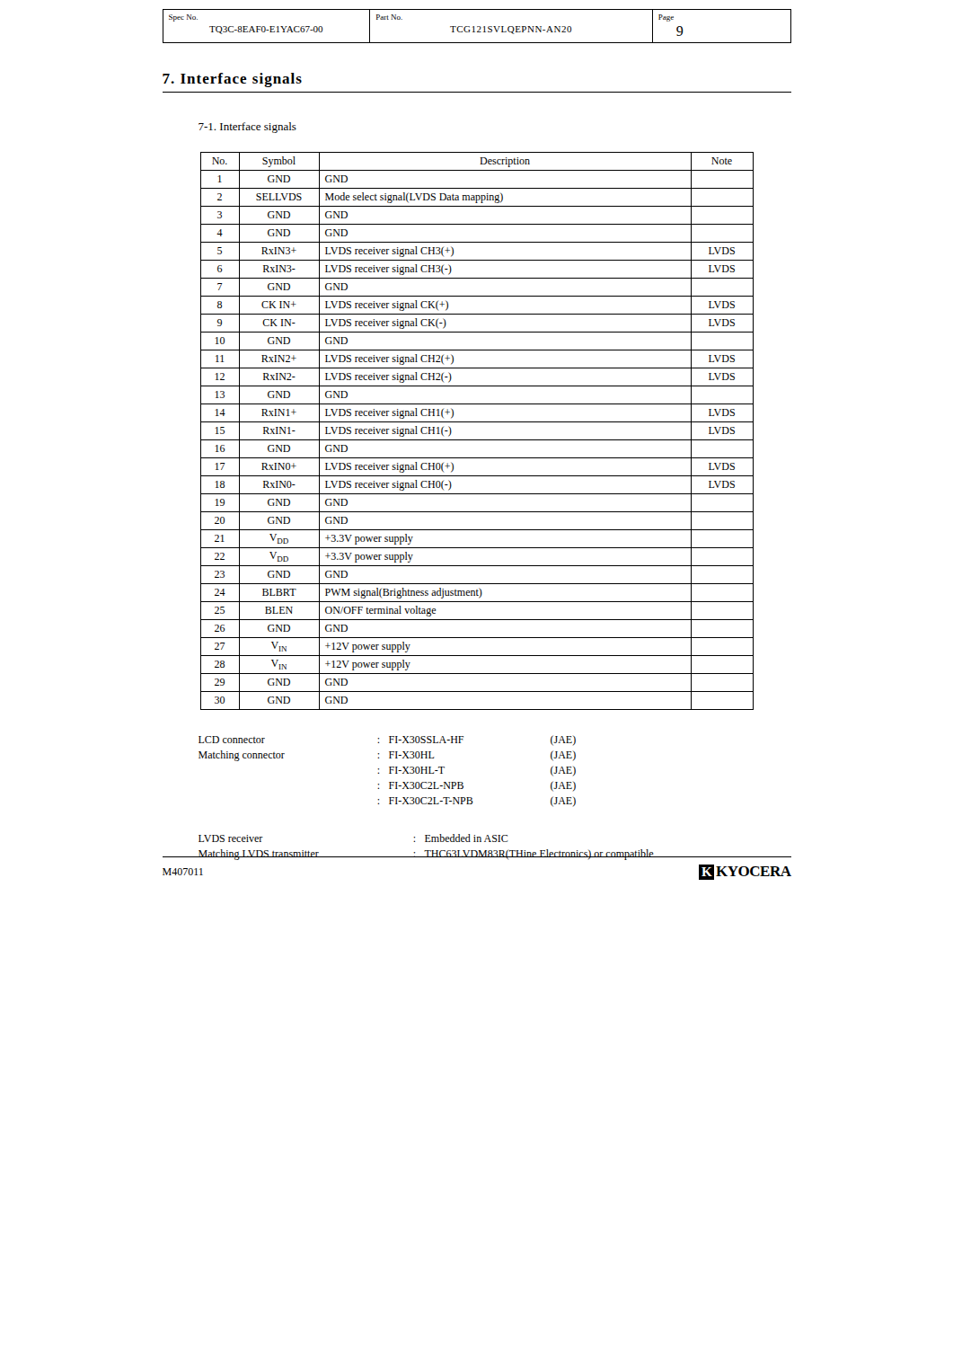| Spec No. TQ3C-8EAF0-E1YAC67-00 | Part No. TCG121SVLQEPNN-AN20 | Page 9 |
7. Interface signals
7-1. Interface signals
| No. | Symbol | Description | Note |
| --- | --- | --- | --- |
| 1 | GND | GND | |
| 2 | SELLVDS | Mode select signal(LVDS Data mapping) | |
| 3 | GND | GND | |
| 4 | GND | GND | |
| 5 | RxIN3+ | LVDS receiver signal CH3(+) | LVDS |
| 6 | RxIN3- | LVDS receiver signal CH3(-) | LVDS |
| 7 | GND | GND | |
| 8 | CK IN+ | LVDS receiver signal CK(+) | LVDS |
| 9 | CK IN- | LVDS receiver signal CK(-) | LVDS |
| 10 | GND | GND | |
| 11 | RxIN2+ | LVDS receiver signal CH2(+) | LVDS |
| 12 | RxIN2- | LVDS receiver signal CH2(-) | LVDS |
| 13 | GND | GND | |
| 14 | RxIN1+ | LVDS receiver signal CH1(+) | LVDS |
| 15 | RxIN1- | LVDS receiver signal CH1(-) | LVDS |
| 16 | GND | GND | |
| 17 | RxIN0+ | LVDS receiver signal CH0(+) | LVDS |
| 18 | RxIN0- | LVDS receiver signal CH0(-) | LVDS |
| 19 | GND | GND | |
| 20 | GND | GND | |
| 21 | V DD | +3.3V power supply | |
| 22 | V DD | +3.3V power supply | |
| 23 | GND | GND | |
| 24 | BLBRT | PWM signal(Brightness adjustment) | |
| 25 | BLEN | ON/OFF terminal voltage | |
| 26 | GND | GND | |
| 27 | V IN | +12V power supply | |
| 28 | V IN | +12V power supply | |
| 29 | GND | GND | |
| 30 | GND | GND | |
| LCD connector | : | FI-X30SSLA-HF | (JAE) |
| Matching connector | : | FI-X30HL | (JAE) |
| | : | FI-X30HL-T | (JAE) |
| | : | FI-X30C2L-NPB | (JAE) |
| | : | FI-X30C2L-T-NPB | (JAE) |
| LVDS receiver | : | Embedded in ASIC |
| Matching LVDS transmitter | : | THC63LVDM83R(THine Electronics) or compatible |
M407011 KKYOCERA